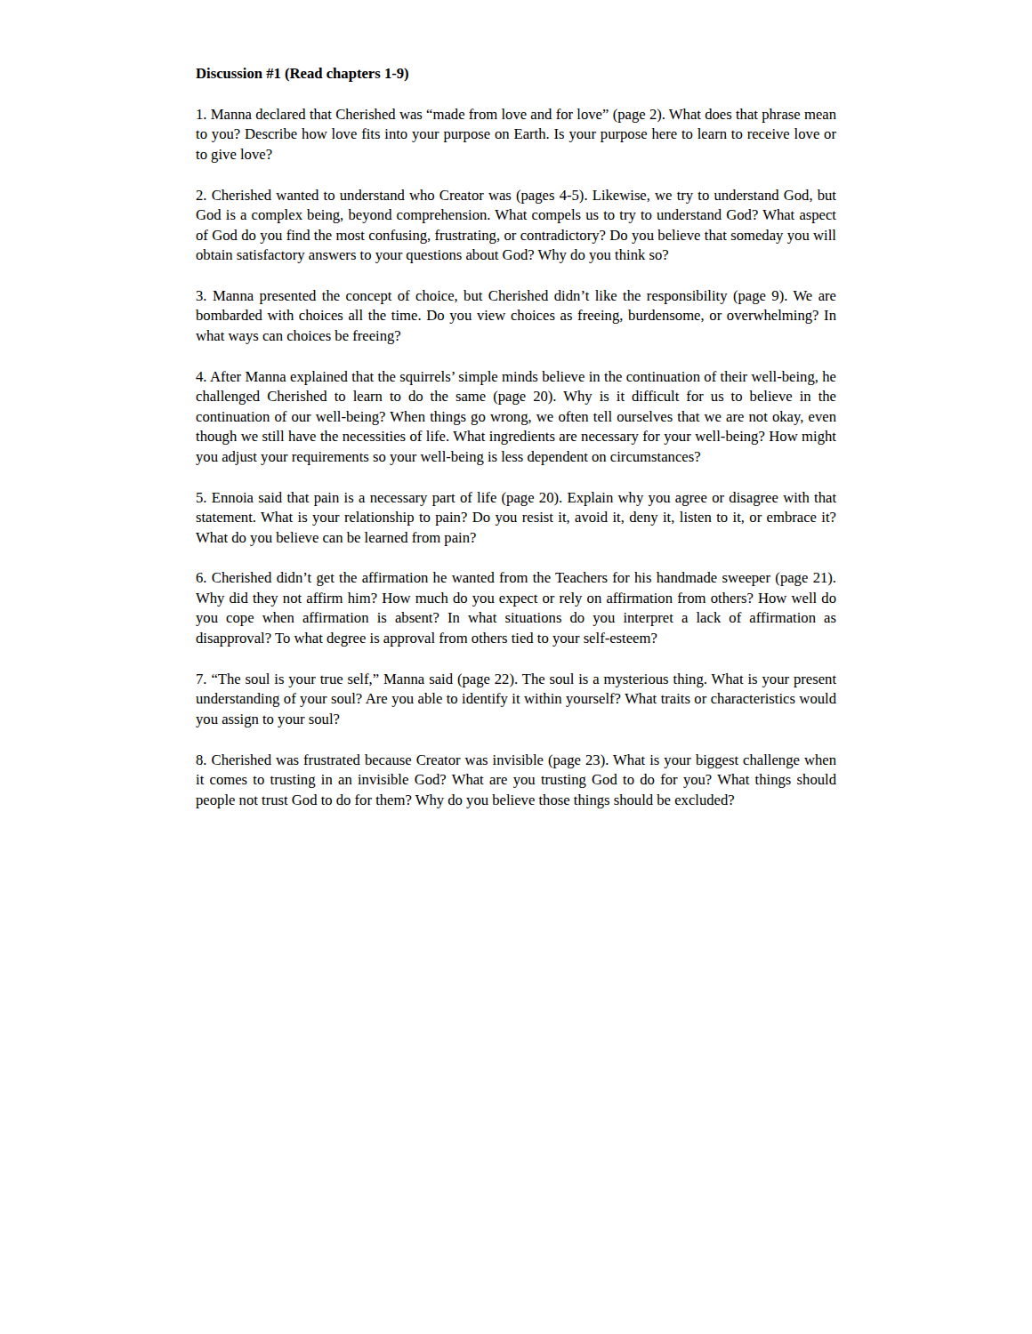Discussion #1 (Read chapters 1-9)
Manna declared that Cherished was “made from love and for love” (page 2). What does that phrase mean to you? Describe how love fits into your purpose on Earth. Is your purpose here to learn to receive love or to give love?
Cherished wanted to understand who Creator was (pages 4-5). Likewise, we try to understand God, but God is a complex being, beyond comprehension. What compels us to try to understand God? What aspect of God do you find the most confusing, frustrating, or contradictory? Do you believe that someday you will obtain satisfactory answers to your questions about God? Why do you think so?
Manna presented the concept of choice, but Cherished didn’t like the responsibility (page 9). We are bombarded with choices all the time. Do you view choices as freeing, burdensome, or overwhelming? In what ways can choices be freeing?
After Manna explained that the squirrels’ simple minds believe in the continuation of their well-being, he challenged Cherished to learn to do the same (page 20). Why is it difficult for us to believe in the continuation of our well-being? When things go wrong, we often tell ourselves that we are not okay, even though we still have the necessities of life. What ingredients are necessary for your well-being? How might you adjust your requirements so your well-being is less dependent on circumstances?
Ennoia said that pain is a necessary part of life (page 20). Explain why you agree or disagree with that statement. What is your relationship to pain? Do you resist it, avoid it, deny it, listen to it, or embrace it? What do you believe can be learned from pain?
Cherished didn’t get the affirmation he wanted from the Teachers for his handmade sweeper (page 21). Why did they not affirm him? How much do you expect or rely on affirmation from others? How well do you cope when affirmation is absent? In what situations do you interpret a lack of affirmation as disapproval? To what degree is approval from others tied to your self-esteem?
“The soul is your true self,” Manna said (page 22). The soul is a mysterious thing. What is your present understanding of your soul? Are you able to identify it within yourself? What traits or characteristics would you assign to your soul?
Cherished was frustrated because Creator was invisible (page 23). What is your biggest challenge when it comes to trusting in an invisible God? What are you trusting God to do for you? What things should people not trust God to do for them? Why do you believe those things should be excluded?